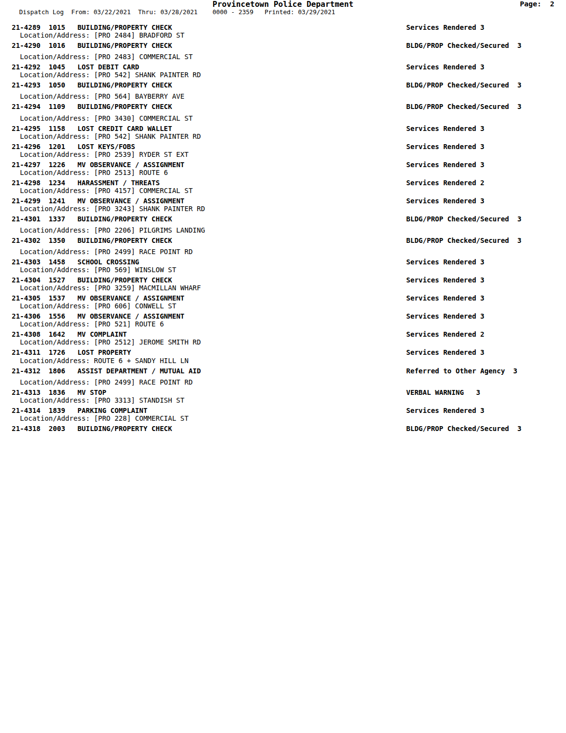Provincetown Police Department Page: 2
Dispatch Log From: 03/22/2021 Thru: 03/28/2021 0000 - 2359 Printed: 03/29/2021
21-42891015 BUILDING/PROPERTY CHECK Services Rendered 3
Location/Address:[PRO 2484] BRADFORD ST
21-42901016 BUILDING/PROPERTY CHECK BLDG/PROP Checked/Secured 3
Location/Address:[PRO 2483] COMMERCIAL ST
21-42921045 LOST DEBIT CARD Services Rendered 3
Location/Address:[PRO 542] SHANK PAINTER RD
21-42931050 BUILDING/PROPERTY CHECK BLDG/PROP Checked/Secured 3
Location/Address:[PRO 564] BAYBERRY AVE
21-42941109 BUILDING/PROPERTY CHECK BLDG/PROP Checked/Secured 3
Location/Address:[PRO 3430] COMMERCIAL ST
21-42951158 LOST CREDIT CARD WALLET Services Rendered 3
Location/Address:[PRO 542] SHANK PAINTER RD
21-42961201 LOST KEYS/FOBS Services Rendered 3
Location/Address:[PRO 2539] RYDER ST EXT
21-42971226 MV OBSERVANCE / ASSIGNMENT Services Rendered 3
Location/Address:[PRO 2513] ROUTE 6
21-42981234 HARASSMENT / THREATS Services Rendered 2
Location/Address:[PRO 4157] COMMERCIAL ST
21-42991241 MV OBSERVANCE / ASSIGNMENT Services Rendered 3
Location/Address:[PRO 3243] SHANK PAINTER RD
21-43011337 BUILDING/PROPERTY CHECK BLDG/PROP Checked/Secured 3
Location/Address:[PRO 2206] PILGRIMS LANDING
21-43021350 BUILDING/PROPERTY CHECK BLDG/PROP Checked/Secured 3
Location/Address:[PRO 2499] RACE POINT RD
21-43031458 SCHOOL CROSSING Services Rendered 3
Location/Address:[PRO 569] WINSLOW ST
21-43041527 BUILDING/PROPERTY CHECK Services Rendered 3
Location/Address:[PRO 3259] MACMILLAN WHARF
21-43051537 MV OBSERVANCE / ASSIGNMENT Services Rendered 3
Location/Address:[PRO 606] CONWELL ST
21-43061556 MV OBSERVANCE / ASSIGNMENT Services Rendered 3
Location/Address:[PRO 521] ROUTE 6
21-43081642 MV COMPLAINT Services Rendered 2
Location/Address:[PRO 2512] JEROME SMITH RD
21-43111726 LOST PROPERTY Services Rendered 3
Location/Address: ROUTE 6 + SANDY HILL LN
21-43121806 ASSIST DEPARTMENT / MUTUAL AID Referred to Other Agency 3
Location/Address:[PRO 2499] RACE POINT RD
21-43131836 MV STOP VERBAL WARNING 3
Location/Address:[PRO 3313] STANDISH ST
21-43141839 PARKING COMPLAINT Services Rendered 3
Location/Address:[PRO 228] COMMERCIAL ST
21-43182003 BUILDING/PROPERTY CHECK BLDG/PROP Checked/Secured 3